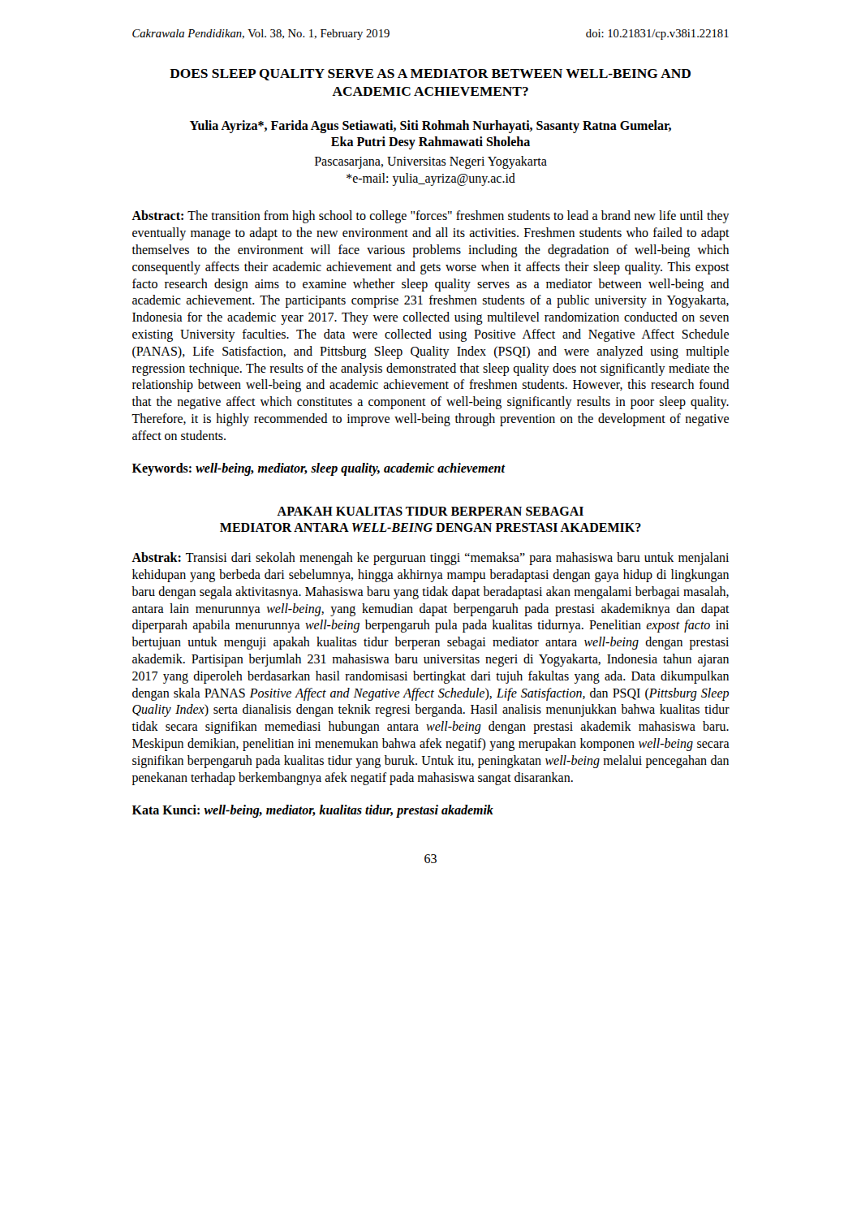Cakrawala Pendidikan, Vol. 38, No. 1, February 2019 doi: 10.21831/cp.v38i1.22181
Does Sleep Quality Serve as a Mediator Between Well-Being and Academic Achievement?
Yulia Ayriza*, Farida Agus Setiawati, Siti Rohmah Nurhayati, Sasanty Ratna Gumelar,
Eka Putri Desy Rahmawati Sholeha
Pascasarjana, Universitas Negeri Yogyakarta
*e-mail: yulia_ayriza@uny.ac.id
Abstract: The transition from high school to college "forces" freshmen students to lead a brand new life until they eventually manage to adapt to the new environment and all its activities. Freshmen students who failed to adapt themselves to the environment will face various problems including the degradation of well-being which consequently affects their academic achievement and gets worse when it affects their sleep quality. This expost facto research design aims to examine whether sleep quality serves as a mediator between well-being and academic achievement. The participants comprise 231 freshmen students of a public university in Yogyakarta, Indonesia for the academic year 2017. They were collected using multilevel randomization conducted on seven existing University faculties. The data were collected using Positive Affect and Negative Affect Schedule (PANAS), Life Satisfaction, and Pittsburg Sleep Quality Index (PSQI) and were analyzed using multiple regression technique. The results of the analysis demonstrated that sleep quality does not significantly mediate the relationship between well-being and academic achievement of freshmen students. However, this research found that the negative affect which constitutes a component of well-being significantly results in poor sleep quality. Therefore, it is highly recommended to improve well-being through prevention on the development of negative affect on students.
Keywords: well-being, mediator, sleep quality, academic achievement
Apakah Kualitas Tidur Berperan Sebagai
Mediator Antara Well-Being Dengan Prestasi Akademik?
Abstrak: Transisi dari sekolah menengah ke perguruan tinggi “memaksa” para mahasiswa baru untuk menjalani kehidupan yang berbeda dari sebelumnya, hingga akhirnya mampu beradaptasi dengan gaya hidup di lingkungan baru dengan segala aktivitasnya. Mahasiswa baru yang tidak dapat beradaptasi akan mengalami berbagai masalah, antara lain menurunnya well-being, yang kemudian dapat berpengaruh pada prestasi akademiknya dan dapat diperparah apabila menurunnya well-being berpengaruh pula pada kualitas tidurnya. Penelitian expost facto ini bertujuan untuk menguji apakah kualitas tidur berperan sebagai mediator antara well-being dengan prestasi akademik. Partisipan berjumlah 231 mahasiswa baru universitas negeri di Yogyakarta, Indonesia tahun ajaran 2017 yang diperoleh berdasarkan hasil randomisasi bertingkat dari tujuh fakultas yang ada. Data dikumpulkan dengan skala PANAS Positive Affect and Negative Affect Schedule), Life Satisfaction, dan PSQI (Pittsburg Sleep Quality Index) serta dianalisis dengan teknik regresi berganda. Hasil analisis menunjukkan bahwa kualitas tidur tidak secara signifikan memediasi hubungan antara well-being dengan prestasi akademik mahasiswa baru. Meskipun demikian, penelitian ini menemukan bahwa afek negatif) yang merupakan komponen well-being secara signifikan berpengaruh pada kualitas tidur yang buruk. Untuk itu, peningkatan well-being melalui pencegahan dan penekanan terhadap berkembangnya afek negatif pada mahasiswa sangat disarankan.
Kata Kunci: well-being, mediator, kualitas tidur, prestasi akademik
63